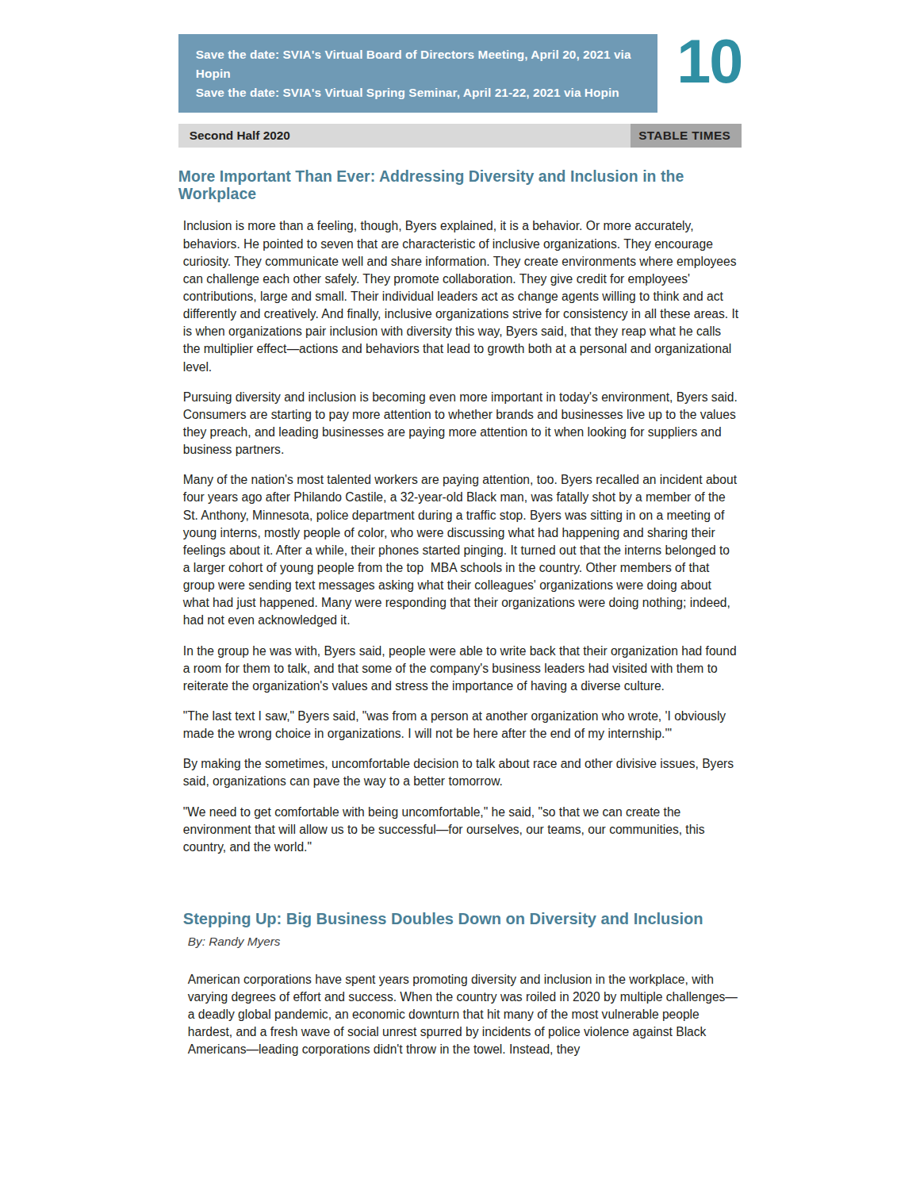Save the date: SVIA's Virtual Board of Directors Meeting, April 20, 2021 via Hopin
Save the date: SVIA's Virtual Spring Seminar, April 21-22, 2021 via Hopin
10
Second Half 2020
STABLE TIMES
More Important Than Ever: Addressing Diversity and Inclusion in the Workplace
Inclusion is more than a feeling, though, Byers explained, it is a behavior. Or more accurately, behaviors. He pointed to seven that are characteristic of inclusive organizations. They encourage curiosity. They communicate well and share information. They create environments where employees can challenge each other safely. They promote collaboration. They give credit for employees' contributions, large and small. Their individual leaders act as change agents willing to think and act differently and creatively. And finally, inclusive organizations strive for consistency in all these areas. It is when organizations pair inclusion with diversity this way, Byers said, that they reap what he calls the multiplier effect—actions and behaviors that lead to growth both at a personal and organizational level.
Pursuing diversity and inclusion is becoming even more important in today's environment, Byers said. Consumers are starting to pay more attention to whether brands and businesses live up to the values they preach, and leading businesses are paying more attention to it when looking for suppliers and business partners.
Many of the nation's most talented workers are paying attention, too. Byers recalled an incident about four years ago after Philando Castile, a 32-year-old Black man, was fatally shot by a member of the St. Anthony, Minnesota, police department during a traffic stop. Byers was sitting in on a meeting of young interns, mostly people of color, who were discussing what had happening and sharing their feelings about it. After a while, their phones started pinging. It turned out that the interns belonged to a larger cohort of young people from the top MBA schools in the country. Other members of that group were sending text messages asking what their colleagues' organizations were doing about what had just happened. Many were responding that their organizations were doing nothing; indeed, had not even acknowledged it.
In the group he was with, Byers said, people were able to write back that their organization had found a room for them to talk, and that some of the company's business leaders had visited with them to reiterate the organization's values and stress the importance of having a diverse culture.
"The last text I saw," Byers said, "was from a person at another organization who wrote, 'I obviously made the wrong choice in organizations. I will not be here after the end of my internship.'"
By making the sometimes, uncomfortable decision to talk about race and other divisive issues, Byers said, organizations can pave the way to a better tomorrow.
"We need to get comfortable with being uncomfortable," he said, "so that we can create the environment that will allow us to be successful—for ourselves, our teams, our communities, this country, and the world."
Stepping Up: Big Business Doubles Down on Diversity and Inclusion
By: Randy Myers
American corporations have spent years promoting diversity and inclusion in the workplace, with varying degrees of effort and success. When the country was roiled in 2020 by multiple challenges—a deadly global pandemic, an economic downturn that hit many of the most vulnerable people hardest, and a fresh wave of social unrest spurred by incidents of police violence against Black Americans—leading corporations didn't throw in the towel. Instead, they